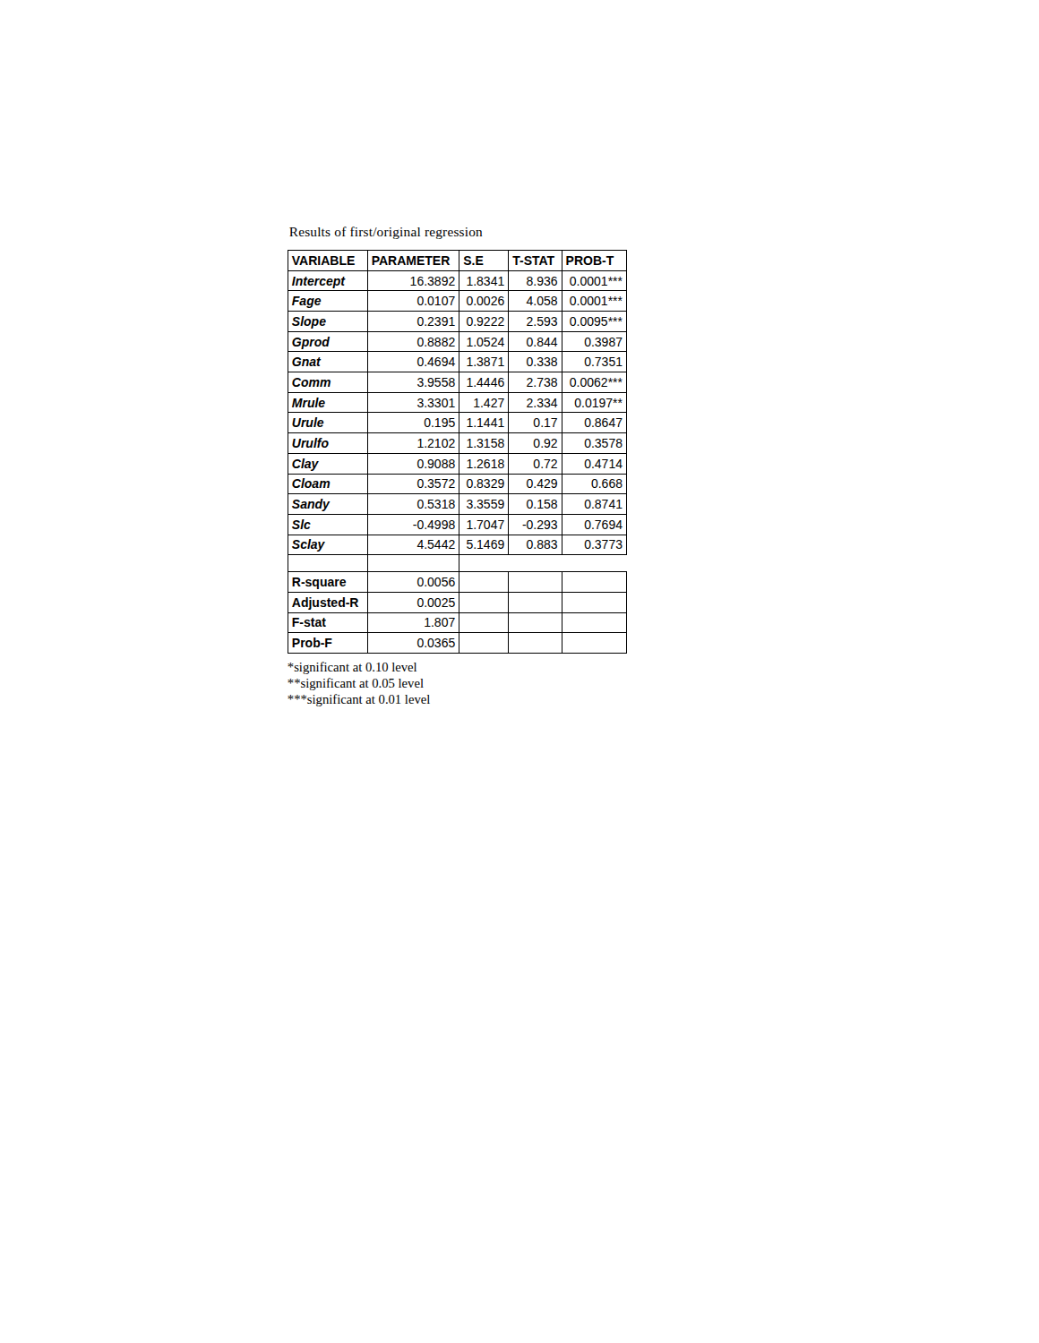Results of first/original regression
| VARIABLE | PARAMETER | S.E | T-STAT | PROB-T |
| --- | --- | --- | --- | --- |
| Intercept | 16.3892 | 1.8341 | 8.936 | 0.0001*** |
| Fage | 0.0107 | 0.0026 | 4.058 | 0.0001*** |
| Slope | 0.2391 | 0.9222 | 2.593 | 0.0095*** |
| Gprod | 0.8882 | 1.0524 | 0.844 | 0.3987 |
| Gnat | 0.4694 | 1.3871 | 0.338 | 0.7351 |
| Comm | 3.9558 | 1.4446 | 2.738 | 0.0062*** |
| Mrule | 3.3301 | 1.427 | 2.334 | 0.0197** |
| Urule | 0.195 | 1.1441 | 0.17 | 0.8647 |
| Urulfo | 1.2102 | 1.3158 | 0.92 | 0.3578 |
| Clay | 0.9088 | 1.2618 | 0.72 | 0.4714 |
| Cloam | 0.3572 | 0.8329 | 0.429 | 0.668 |
| Sandy | 0.5318 | 3.3559 | 0.158 | 0.8741 |
| Slc | -0.4998 | 1.7047 | -0.293 | 0.7694 |
| Sclay | 4.5442 | 5.1469 | 0.883 | 0.3773 |
| R-square | 0.0056 | | | |
| Adjusted-R | 0.0025 | | | |
| F-stat | 1.807 | | | |
| Prob-F | 0.0365 | | | |
*significant at 0.10 level
**significant at 0.05 level
***significant at 0.01 level